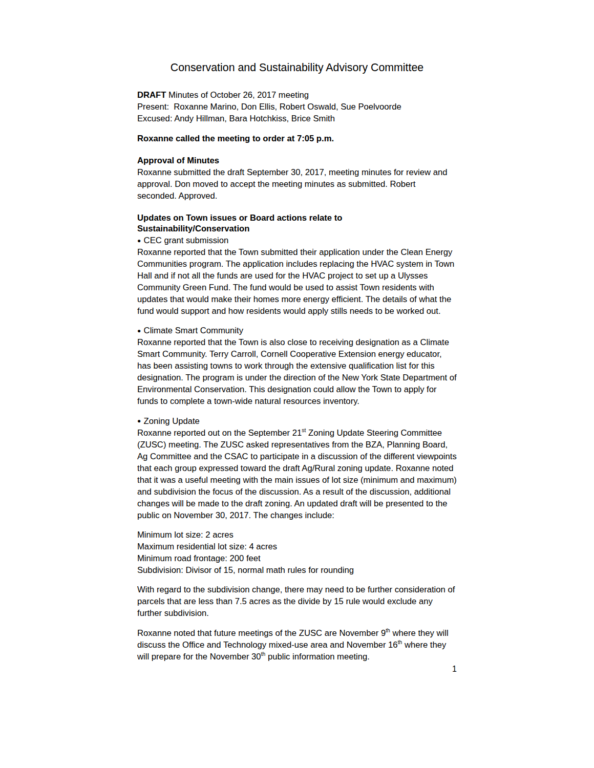Conservation and Sustainability Advisory Committee
DRAFT Minutes of October 26, 2017 meeting
Present: Roxanne Marino, Don Ellis, Robert Oswald, Sue Poelvoorde
Excused: Andy Hillman, Bara Hotchkiss, Brice Smith
Roxanne called the meeting to order at 7:05 p.m.
Approval of Minutes
Roxanne submitted the draft September 30, 2017, meeting minutes for review and approval. Don moved to accept the meeting minutes as submitted. Robert seconded. Approved.
Updates on Town issues or Board actions relate to Sustainability/Conservation
● CEC grant submission
Roxanne reported that the Town submitted their application under the Clean Energy Communities program. The application includes replacing the HVAC system in Town Hall and if not all the funds are used for the HVAC project to set up a Ulysses Community Green Fund. The fund would be used to assist Town residents with updates that would make their homes more energy efficient. The details of what the fund would support and how residents would apply stills needs to be worked out.
● Climate Smart Community
Roxanne reported that the Town is also close to receiving designation as a Climate Smart Community. Terry Carroll, Cornell Cooperative Extension energy educator, has been assisting towns to work through the extensive qualification list for this designation. The program is under the direction of the New York State Department of Environmental Conservation. This designation could allow the Town to apply for funds to complete a town-wide natural resources inventory.
● Zoning Update
Roxanne reported out on the September 21st Zoning Update Steering Committee (ZUSC) meeting. The ZUSC asked representatives from the BZA, Planning Board, Ag Committee and the CSAC to participate in a discussion of the different viewpoints that each group expressed toward the draft Ag/Rural zoning update. Roxanne noted that it was a useful meeting with the main issues of lot size (minimum and maximum) and subdivision the focus of the discussion. As a result of the discussion, additional changes will be made to the draft zoning. An updated draft will be presented to the public on November 30, 2017. The changes include:
Minimum lot size: 2 acres
Maximum residential lot size: 4 acres
Minimum road frontage: 200 feet
Subdivision: Divisor of 15, normal math rules for rounding
With regard to the subdivision change, there may need to be further consideration of parcels that are less than 7.5 acres as the divide by 15 rule would exclude any further subdivision.
Roxanne noted that future meetings of the ZUSC are November 9th where they will discuss the Office and Technology mixed-use area and November 16th where they will prepare for the November 30th public information meeting.
1